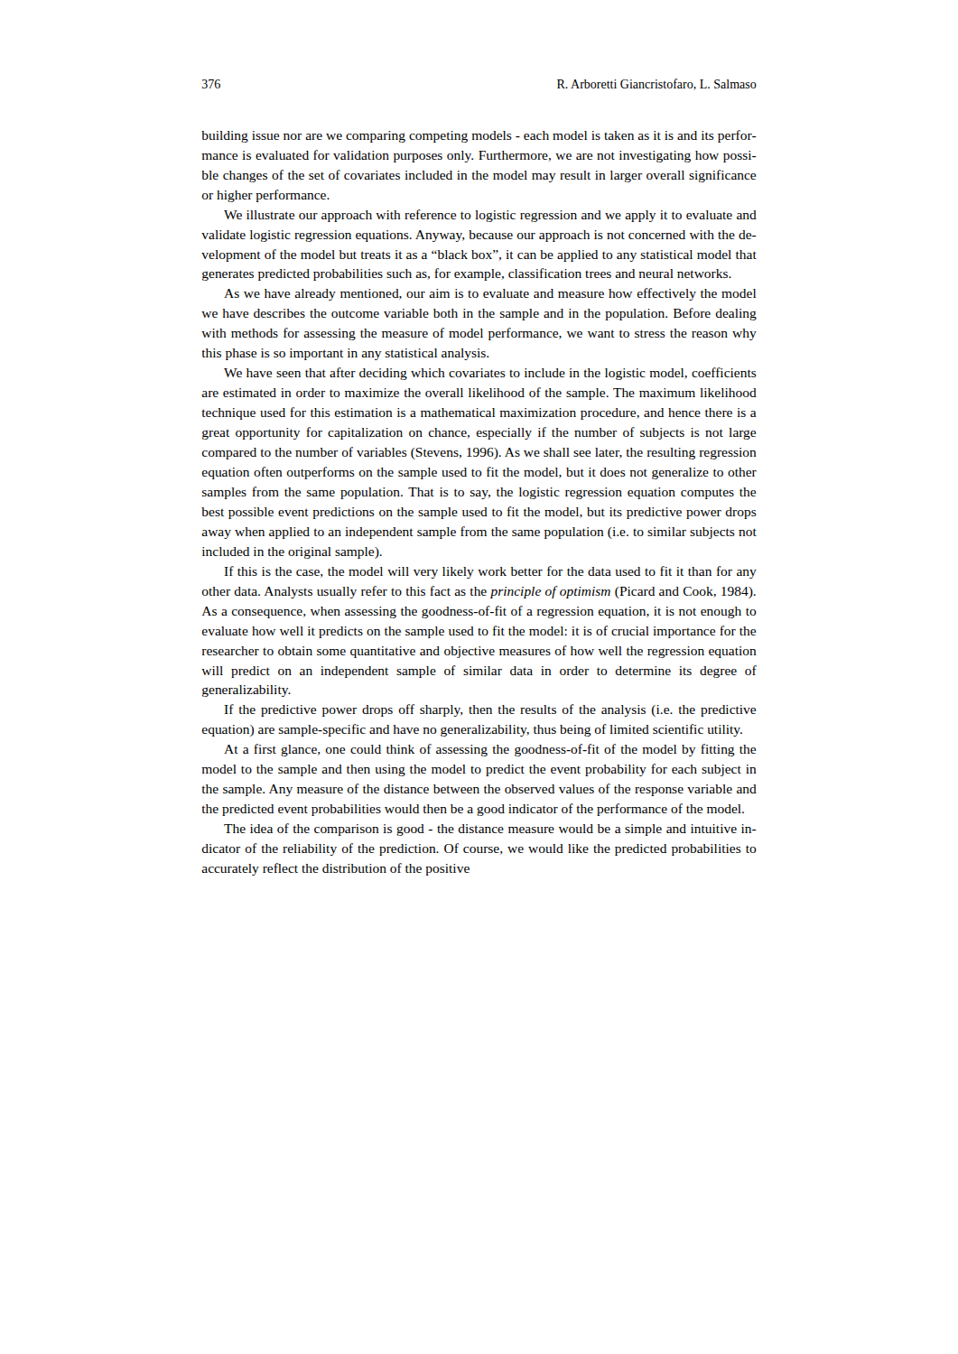376 R. Arboretti Giancristofaro, L. Salmaso
building issue nor are we comparing competing models - each model is taken as it is and its performance is evaluated for validation purposes only. Furthermore, we are not investigating how possible changes of the set of covariates included in the model may result in larger overall significance or higher performance.
We illustrate our approach with reference to logistic regression and we apply it to evaluate and validate logistic regression equations. Anyway, because our approach is not concerned with the development of the model but treats it as a “black box”, it can be applied to any statistical model that generates predicted probabilities such as, for example, classification trees and neural networks.
As we have already mentioned, our aim is to evaluate and measure how effectively the model we have describes the outcome variable both in the sample and in the population. Before dealing with methods for assessing the measure of model performance, we want to stress the reason why this phase is so important in any statistical analysis.
We have seen that after deciding which covariates to include in the logistic model, coefficients are estimated in order to maximize the overall likelihood of the sample. The maximum likelihood technique used for this estimation is a mathematical maximization procedure, and hence there is a great opportunity for capitalization on chance, especially if the number of subjects is not large compared to the number of variables (Stevens, 1996). As we shall see later, the resulting regression equation often outperforms on the sample used to fit the model, but it does not generalize to other samples from the same population. That is to say, the logistic regression equation computes the best possible event predictions on the sample used to fit the model, but its predictive power drops away when applied to an independent sample from the same population (i.e. to similar subjects not included in the original sample).
If this is the case, the model will very likely work better for the data used to fit it than for any other data. Analysts usually refer to this fact as the principle of optimism (Picard and Cook, 1984). As a consequence, when assessing the goodness-of-fit of a regression equation, it is not enough to evaluate how well it predicts on the sample used to fit the model: it is of crucial importance for the researcher to obtain some quantitative and objective measures of how well the regression equation will predict on an independent sample of similar data in order to determine its degree of generalizability.
If the predictive power drops off sharply, then the results of the analysis (i.e. the predictive equation) are sample-specific and have no generalizability, thus being of limited scientific utility.
At a first glance, one could think of assessing the goodness-of-fit of the model by fitting the model to the sample and then using the model to predict the event probability for each subject in the sample. Any measure of the distance between the observed values of the response variable and the predicted event probabilities would then be a good indicator of the performance of the model.
The idea of the comparison is good - the distance measure would be a simple and intuitive indicator of the reliability of the prediction. Of course, we would like the predicted probabilities to accurately reflect the distribution of the positive